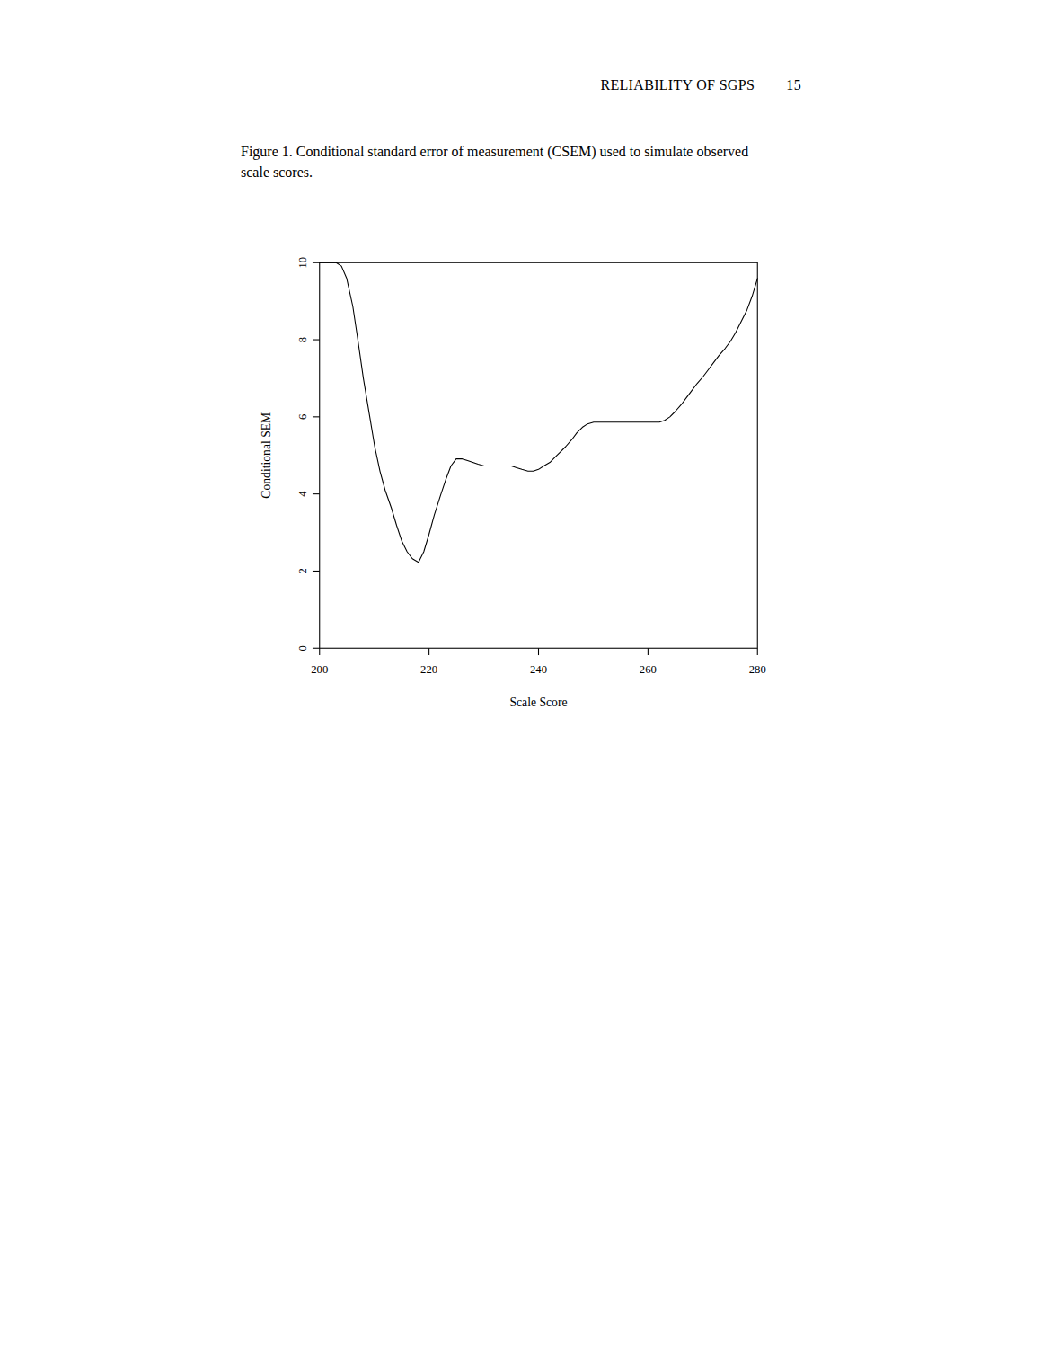Reliability of SGPs 15
Figure 1. Conditional standard error of measurement (CSEM) used to simulate observed scale scores.
Conditional standard error of measurement by scale score Line plot of conditional standard error of measurement (vertical axis, 0 to 10) against scale score (horizontal axis, 200 to 280). The curve starts at 10 near a scale score of 200, drops steeply to about 2.5 near 218, rises to roughly 4.9 by 224, stays near 4.5 to 4.7 through the 230s and 240s, increases gradually to about 5.7 by 255, remains near 5.7 to 265, then rises to about 9.5 by 280. 0 2 4 6 8 10 200 220 240 260 280 Scale Score Conditional SEM